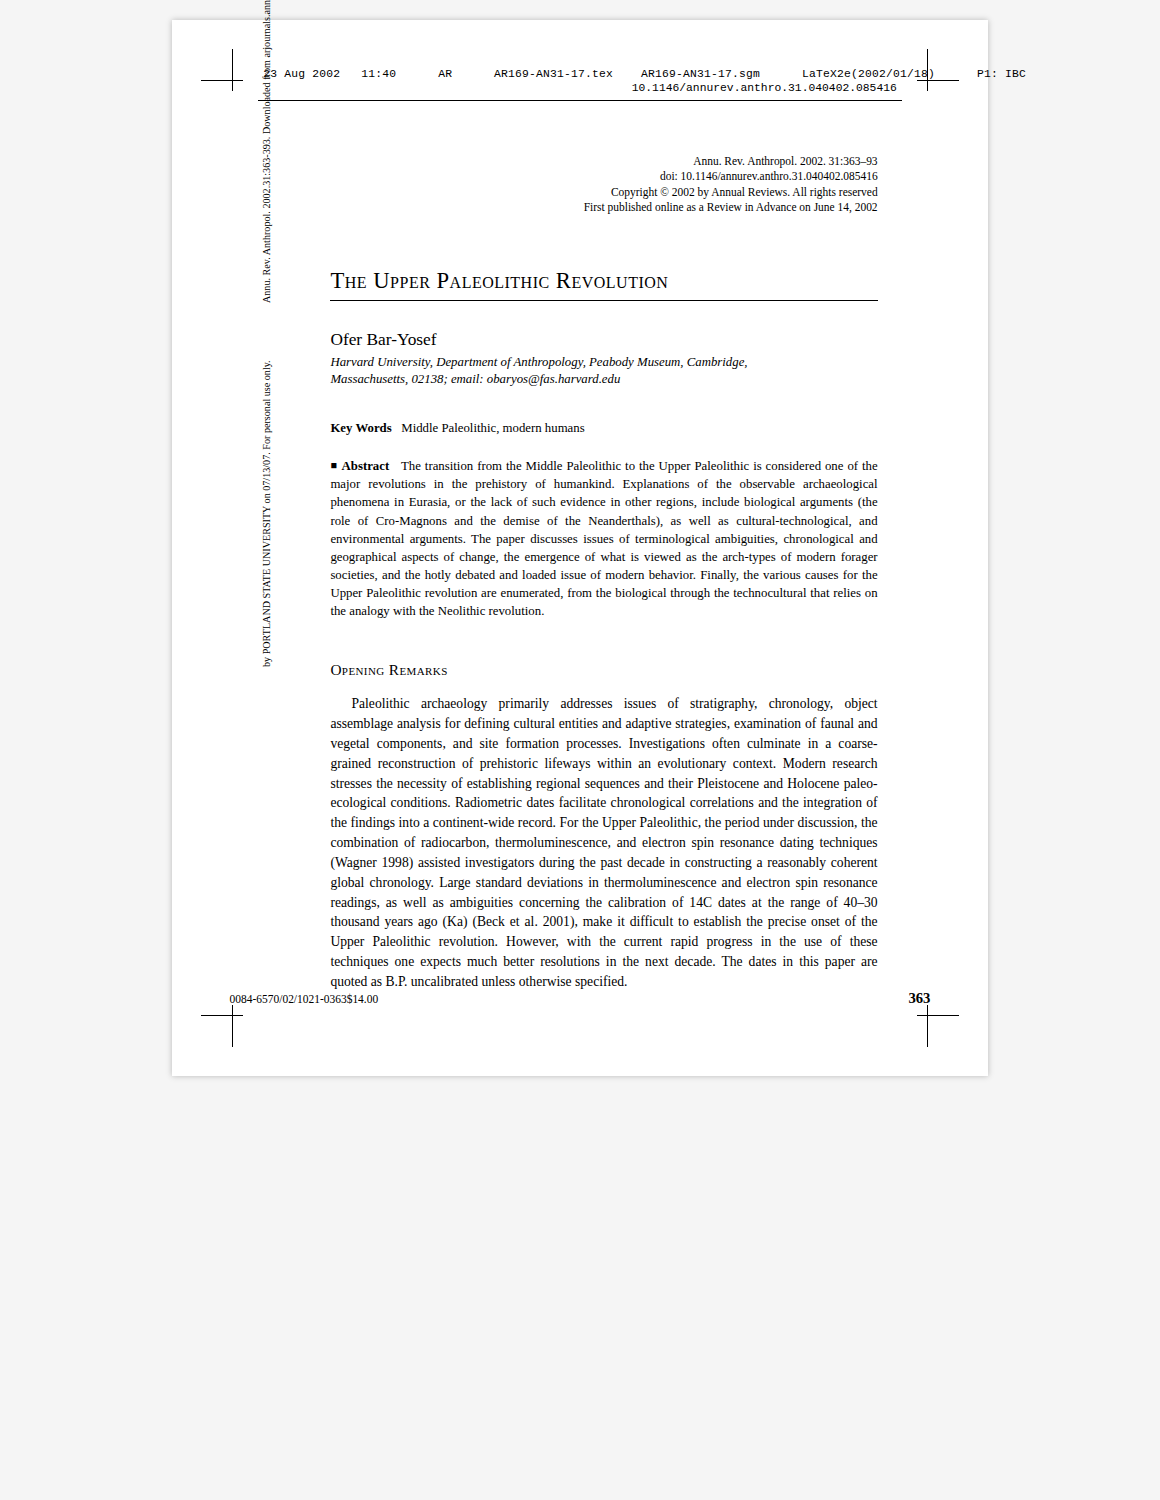23 Aug 2002 11:40 AR AR169-AN31-17.tex AR169-AN31-17.sgm LaTeX2e(2002/01/18) P1: IBC
10.1146/annurev.anthro.31.040402.085416
Annu. Rev. Anthropol. 2002.31:363-393. Downloaded from arjournals.annualreviews.org
by PORTLAND STATE UNIVERSITY on 07/13/07. For personal use only.
Annu. Rev. Anthropol. 2002. 31:363–93
doi: 10.1146/annurev.anthro.31.040402.085416
Copyright © 2002 by Annual Reviews. All rights reserved
First published online as a Review in Advance on June 14, 2002
The Upper Paleolithic Revolution
Ofer Bar-Yosef
Harvard University, Department of Anthropology, Peabody Museum, Cambridge,
Massachusetts, 02138; email: obaryos@fas.harvard.edu
Key Words Middle Paleolithic, modern humans
■Abstract The transition from the Middle Paleolithic to the Upper Paleolithic is considered one of the major revolutions in the prehistory of humankind. Explanations of the observable archaeological phenomena in Eurasia, or the lack of such evidence in other regions, include biological arguments (the role of Cro-Magnons and the demise of the Neanderthals), as well as cultural-technological, and environmental arguments. The paper discusses issues of terminological ambiguities, chronological and geographical aspects of change, the emergence of what is viewed as the arch-types of modern forager societies, and the hotly debated and loaded issue of modern behavior. Finally, the various causes for the Upper Paleolithic revolution are enumerated, from the biological through the technocultural that relies on the analogy with the Neolithic revolution.
Opening Remarks
Paleolithic archaeology primarily addresses issues of stratigraphy, chronology, object assemblage analysis for defining cultural entities and adaptive strategies, examination of faunal and vegetal components, and site formation processes. Investigations often culminate in a coarse-grained reconstruction of prehistoric lifeways within an evolutionary context. Modern research stresses the necessity of establishing regional sequences and their Pleistocene and Holocene paleo-ecological conditions. Radiometric dates facilitate chronological correlations and the integration of the findings into a continent-wide record. For the Upper Paleolithic, the period under discussion, the combination of radiocarbon, thermoluminescence, and electron spin resonance dating techniques (Wagner 1998) assisted investigators during the past decade in constructing a reasonably coherent global chronology. Large standard deviations in thermoluminescence and electron spin resonance readings, as well as ambiguities concerning the calibration of 14C dates at the range of 40–30 thousand years ago (Ka) (Beck et al. 2001), make it difficult to establish the precise onset of the Upper Paleolithic revolution. However, with the current rapid progress in the use of these techniques one expects much better resolutions in the next decade. The dates in this paper are quoted as B.P. uncalibrated unless otherwise specified.
0084-6570/02/1021-0363$14.00 363